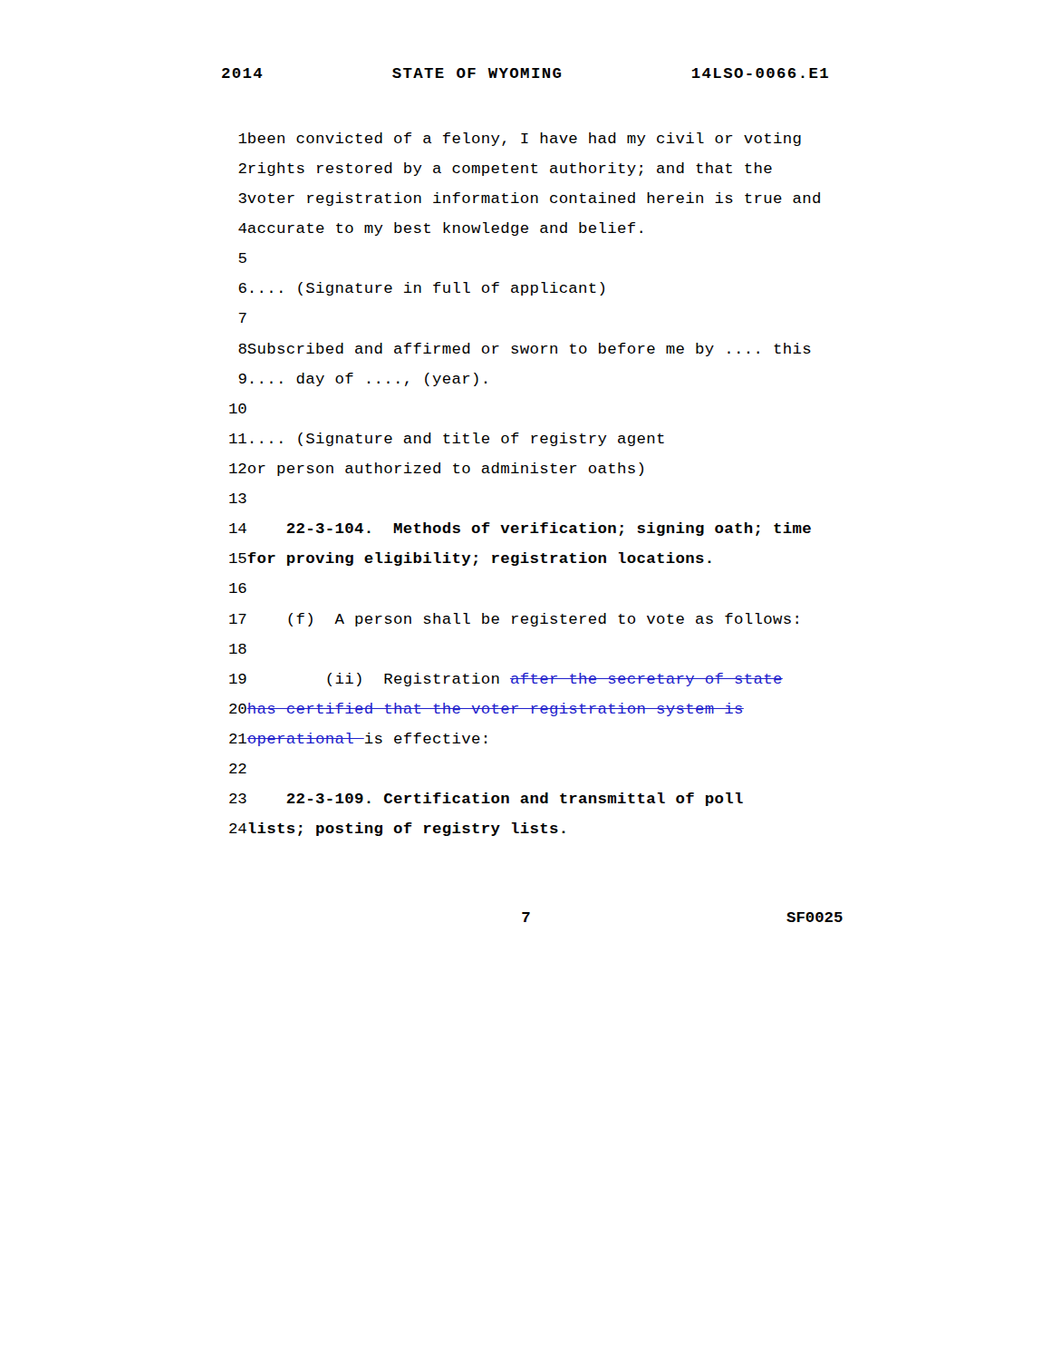2014 STATE OF WYOMING 14LSO-0066.E1
| 1 | been convicted of a felony, I have had my civil or voting |
| 2 | rights restored by a competent authority; and that the |
| 3 | voter registration information contained herein is true and |
| 4 | accurate to my best knowledge and belief. |
| 5 | |
| 6 | .... (Signature in full of applicant) |
| 7 | |
| 8 | Subscribed and affirmed or sworn to before me by .... this |
| 9 | .... day of ...., (year). |
| 10 | |
| 11 | .... (Signature and title of registry agent |
| 12 | or person authorized to administer oaths) |
| 13 | |
| 14 | 22-3-104. Methods of verification; signing oath; time |
| 15 | for proving eligibility; registration locations. |
| 16 | |
| 17 | (f) A person shall be registered to vote as follows: |
| 18 | |
| 19 | (ii) Registration after the secretary of state |
| 20 | has certified that the voter registration system is |
| 21 | operational is effective: |
| 22 | |
| 23 | 22-3-109. Certification and transmittal of poll |
| 24 | lists; posting of registry lists. |
7 SF0025